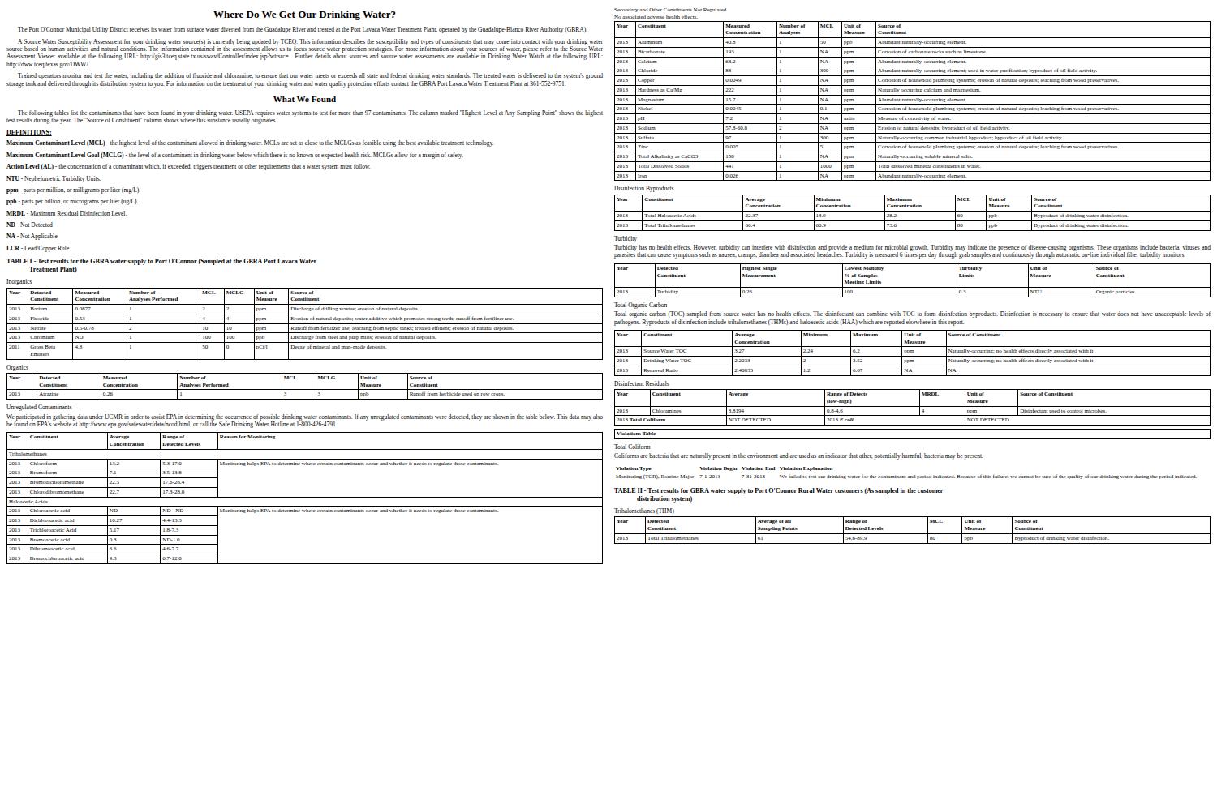Where Do We Get Our Drinking Water?
The Port O'Connor Municipal Utility District receives its water from surface water diverted from the Guadalupe River and treated at the Port Lavaca Water Treatment Plant, operated by the Guadalupe-Blanco River Authority (GBRA).
A Source Water Susceptibility Assessment for your drinking water source(s) is currently being updated by TCEQ. This information describes the susceptibility and types of constituents that may come into contact with your drinking water source based on human activities and natural conditions. The information contained in the assessment allows us to focus source water protection strategies. For more information about your sources of water, please refer to the Source Water Assessment Viewer available at the following URL: http://gis3.tceq.state.tx.us/swav/Controller/index.jsp?wtrsrc= . Further details about sources and source water assessments are available in Drinking Water Watch at the following URL: http://dww.tceq.texas.gov/DWW/ .
Trained operators monitor and test the water, including the addition of fluoride and chloramine, to ensure that our water meets or exceeds all state and federal drinking water standards. The treated water is delivered to the system's ground storage tank and delivered through its distribution system to you. For information on the treatment of your drinking water and water quality protection efforts contact the GBRA Port Lavaca Water Treatment Plant at 361-552-9751.
What We Found
The following tables list the contaminants that have been found in your drinking water. USEPA requires water systems to test for more than 97 contaminants. The column marked "Highest Level at Any Sampling Point" shows the highest test results during the year. The "Source of Constituent" column shows where this substance usually originates.
DEFINITIONS:
Maximum Contaminant Level (MCL) - the highest level of the contaminant allowed in drinking water. MCLs are set as close to the MCLGs as feasible using the best available treatment technology.
Maximum Contaminant Level Goal (MCLG) - the level of a contaminant in drinking water below which there is no known or expected health risk. MCLGs allow for a margin of safety.
Action Level (AL) - the concentration of a contaminant which, if exceeded, triggers treatment or other requirements that a water system must follow.
NTU - Nephelometric Turbidity Units.
ppm - parts per million, or milligrams per liter (mg/L).
ppb - parts per billion, or micrograms per liter (ug/L).
MRDL - Maximum Residual Disinfection Level.
ND - Not Detected
NA - Not Applicable
LCR - Lead/Copper Rule
TABLE I - Test results for the GBRA water supply to Port O'Connor (Sampled at the GBRA Port Lavaca Water Treatment Plant)
Inorganics
| Year | Detected Constituent | Measured Concentration | Number of Analyses Performed | MCL | MCLG | Unit of Measure | Source of Constituent |
| --- | --- | --- | --- | --- | --- | --- | --- |
| 2013 | Barium | 0.0877 | 1 | 2 | 2 | ppm | Discharge of drilling wastes; erosion of natural deposits. |
| 2013 | Fluoride | 0.53 | 1 | 4 | 4 | ppm | Erosion of natural deposits; water additive which promotes strong teeth; runoff from fertilizer use. |
| 2013 | Nitrate | 0.5-0.78 | 2 | 10 | 10 | ppm | Runoff from fertilizer use; leaching from septic tanks; treated effluent; erosion of natural deposits. |
| 2013 | Chromium | ND | 1 | 100 | 100 | ppb | Discharge from steel and pulp mills; erosion of natural deposits. |
| 2011 | Gross Beta Emitters | 4.8 | 1 | 50 | 0 | pCi/l | Decay of mineral and man-made deposits. |
Organics
| Year | Detected Constituent | Measured Concentration | Number of Analyses Performed | MCL | MCLG | Unit of Measure | Source of Constituent |
| --- | --- | --- | --- | --- | --- | --- | --- |
| 2013 | Atrazine | 0.26 | 1 | 3 | 3 | ppb | Runoff from herbicide used on row crops. |
Unregulated Contaminants
We participated in gathering data under UCMR in order to assist EPA in determining the occurrence of possible drinking water contaminants. If any unregulated contaminants were detected, they are shown in the table below. This data may also be found on EPA's website at http://www.epa.gov/safewater/data/ncod.html, or call the Safe Drinking Water Hotline at 1-800-426-4791.
| Year | Constituent | Average Concentration | Range of Detected Levels | Reason for Monitoring |
| --- | --- | --- | --- | --- |
| Trihalomethanes |
| 2013 | Chloroform | 13.2 | 5.3-17.0 | Monitoring helps EPA to determine where certain contaminants occur and whether it needs to regulate those contaminants. |
| 2013 | Bromoform | 7.1 | 3.5-13.8 |
| 2013 | Bromodichloromethane | 22.5 | 17.6-26.4 |
| 2013 | Chlorodibromomethane | 22.7 | 17.3-28.0 |
| Haloacetic Acids |
| 2013 | Chloroacetic acid | ND | ND - ND | Monitoring helps EPA to determine where certain contaminants occur and whether it needs to regulate those contaminants. |
| 2013 | Dichloroacetic acid | 10.27 | 4.4-13.3 |
| 2013 | Trichloroacetic Acid | 5.17 | 1.8-7.3 |
| 2013 | Bromoacetic acid | 0.3 | ND-1.0 |
| 2013 | Dibromoacetic acid | 6.6 | 4.6-7.7 |
| 2013 | Bromochloroacetic acid | 9.3 | 6.7-12.0 |
Secondary and Other Constituents Not Regulated
No associated adverse health effects.
| Year | Constituent | Measured Concentration | Number of Analyses | MCL | Unit of Measure | Source of Constituent |
| --- | --- | --- | --- | --- | --- | --- |
| 2013 | Aluminum | 40.8 | 1 | 50 | ppb | Abundant naturally-occurring element. |
| 2013 | Bicarbonate | 193 | 1 | NA | ppm | Corrosion of carbonate rocks such as limestone. |
| 2013 | Calcium | 63.2 | 1 | NA | ppm | Abundant naturally-occurring element. |
| 2013 | Chloride | 88 | 1 | 300 | ppm | Abundant naturally-occurring element; used in water purification; byproduct of oil field activity. |
| 2013 | Copper | 0.0049 | 1 | NA | ppm | Corrosion of household plumbing systems; erosion of natural deposits; leaching from wood preservatives. |
| 2013 | Hardness as Ca/Mg | 222 | 1 | NA | ppm | Naturally occurring calcium and magnesium. |
| 2013 | Magnesium | 15.7 | 1 | NA | ppm | Abundant naturally-occurring element. |
| 2013 | Nickel | 0.0045 | 1 | 0.1 | ppm | Corrosion of household plumbing systems; erosion of natural deposits; leaching from wood preservatives. |
| 2013 | pH | 7.2 | 1 | NA | units | Measure of corrosivity of water. |
| 2013 | Sodium | 57.8-60.8 | 2 | NA | ppm | Erosion of natural deposits; byproduct of oil field activity. |
| 2013 | Sulfate | 97 | 1 | 300 | ppm | Naturally-occurring common industrial byproduct; byproduct of oil field activity. |
| 2013 | Zinc | 0.005 | 1 | 5 | ppm | Corrosion of household plumbing systems; erosion of natural deposits; leaching from wood preservatives. |
| 2013 | Total Alkalinity as CaCO3 | 158 | 1 | NA | ppm | Naturally-occurring soluble mineral salts. |
| 2013 | Total Dissolved Solids | 441 | 1 | 1000 | ppm | Total dissolved mineral constituents in water. |
| 2013 | Iron | 0.026 | 1 | NA | ppm | Abundant naturally-occurring element. |
Disinfection Byproducts
| Year | Constituent | Average Concentration | Minimum Concentration | Maximum Concentration | MCL | Unit of Measure | Source of Constituent |
| --- | --- | --- | --- | --- | --- | --- | --- |
| 2013 | Total Haloacetic Acids | 22.37 | 13.9 | 28.2 | 60 | ppb | Byproduct of drinking water disinfection. |
| 2013 | Total Trihalomethanes | 66.4 | 60.9 | 73.6 | 80 | ppb | Byproduct of drinking water disinfection. |
Turbidity
Turbidity has no health effects. However, turbidity can interfere with disinfection and provide a medium for microbial growth. Turbidity may indicate the presence of disease-causing organisms. These organisms include bacteria, viruses and parasites that can cause symptoms such as nausea, cramps, diarrhea and associated headaches. Turbidity is measured 6 times per day through grab samples and continuously through automatic on-line individual filter turbidity monitors.
| Year | Detected Constituent | Highest Single Measurement | Lowest Monthly % of Samples Meeting Limits | Turbidity Limits | Unit of Measure | Source of Constituent |
| --- | --- | --- | --- | --- | --- | --- |
| 2013 | Turbidity | 0.26 | 100 | 0.3 | NTU | Organic particles. |
Total Organic Carbon
Total organic carbon (TOC) sampled from source water has no health effects. The disinfectant can combine with TOC to form disinfection byproducts. Disinfection is necessary to ensure that water does not have unacceptable levels of pathogens. Byproducts of disinfection include trihalomethanes (THMs) and haloacetic acids (HAA) which are reported elsewhere in this report.
| Year | Constituent | Average Concentration | Minimum | Maximum | Unit of Measure | Source of Constituent |
| --- | --- | --- | --- | --- | --- | --- |
| 2013 | Source Water TOC | 3.27 | 2.24 | 6.2 | ppm | Naturally-occurring; no health effects directly associated with it. |
| 2013 | Drinking Water TOC | 2.2033 | 2 | 3.52 | ppm | Naturally-occurring; no health effects directly associated with it. |
| 2013 | Removal Ratio | 2.40833 | 1.2 | 6.67 | NA | NA |
Disinfectant Residuals
| Year | Constituent | Average | Range of Detects (low-high) | MRDL | Unit of Measure | Source of Constituent |
| --- | --- | --- | --- | --- | --- | --- |
| 2013 | Chloramines | 3.8194 | 0.8-4.6 | 4 | ppm | Disinfectant used to control microbes. |
| 2013 Total Coliform | NOT DETECTED | 2013 E.coli | NOT DETECTED |
| Violations Table |
Total Coliform
Coliforms are bacteria that are naturally present in the environment and are used as an indicator that other, potentially harmful, bacteria may be present.
| Violation Type | Violation Begin | Violation End | Violation Explanation |
| --- | --- | --- | --- |
| Monitoring (TCR), Routine Major | 7-1-2013 | 7-31-2013 | We failed to test our drinking water for the contaminant and period indicated. Because of this failure, we cannot be sure of the quality of our drinking water during the period indicated. |
TABLE II - Test results for GBRA water supply to Port O'Connor Rural Water customers (As sampled in the customer distribution system)
Trihalomethanes (THM)
| Year | Detected Constituent | Average of all Sampling Points | Range of Detected Levels | MCL | Unit of Measure | Source of Constituent |
| --- | --- | --- | --- | --- | --- | --- |
| 2013 | Total Trihalomethanes | 61 | 54.6-89.9 | 80 | ppb | Byproduct of drinking water disinfection. |